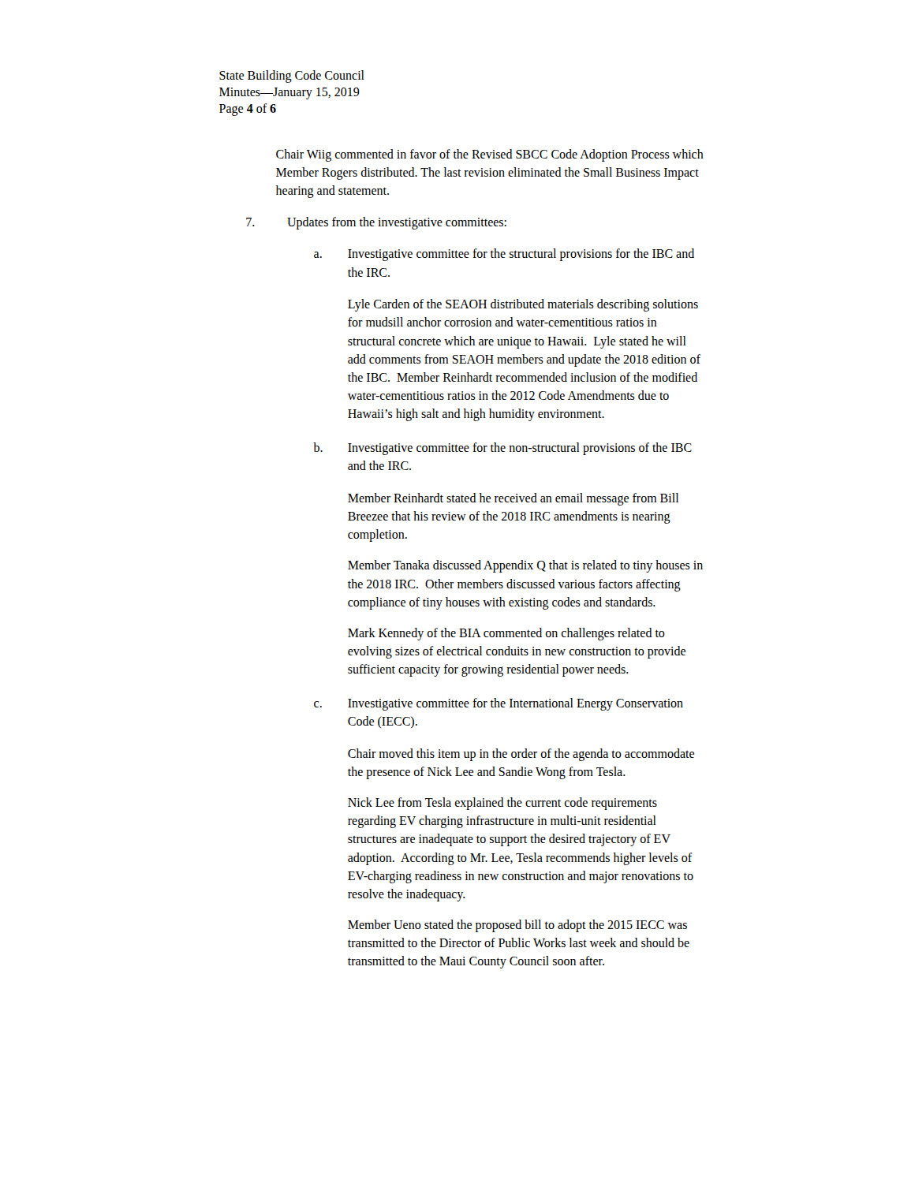State Building Code Council
Minutes—January 15, 2019
Page 4 of 6
Chair Wiig commented in favor of the Revised SBCC Code Adoption Process which Member Rogers distributed. The last revision eliminated the Small Business Impact hearing and statement.
7. Updates from the investigative committees:
a.
Investigative committee for the structural provisions for the IBC and the IRC.
Lyle Carden of the SEAOH distributed materials describing solutions for mudsill anchor corrosion and water-cementitious ratios in structural concrete which are unique to Hawaii. Lyle stated he will add comments from SEAOH members and update the 2018 edition of the IBC. Member Reinhardt recommended inclusion of the modified water-cementitious ratios in the 2012 Code Amendments due to Hawaii’s high salt and high humidity environment.
b.
Investigative committee for the non-structural provisions of the IBC and the IRC.
Member Reinhardt stated he received an email message from Bill Breezee that his review of the 2018 IRC amendments is nearing completion.
Member Tanaka discussed Appendix Q that is related to tiny houses in the 2018 IRC. Other members discussed various factors affecting compliance of tiny houses with existing codes and standards.
Mark Kennedy of the BIA commented on challenges related to evolving sizes of electrical conduits in new construction to provide sufficient capacity for growing residential power needs.
c.
Investigative committee for the International Energy Conservation Code (IECC).
Chair moved this item up in the order of the agenda to accommodate the presence of Nick Lee and Sandie Wong from Tesla.
Nick Lee from Tesla explained the current code requirements regarding EV charging infrastructure in multi-unit residential structures are inadequate to support the desired trajectory of EV adoption. According to Mr. Lee, Tesla recommends higher levels of EV-charging readiness in new construction and major renovations to resolve the inadequacy.
Member Ueno stated the proposed bill to adopt the 2015 IECC was transmitted to the Director of Public Works last week and should be transmitted to the Maui County Council soon after.